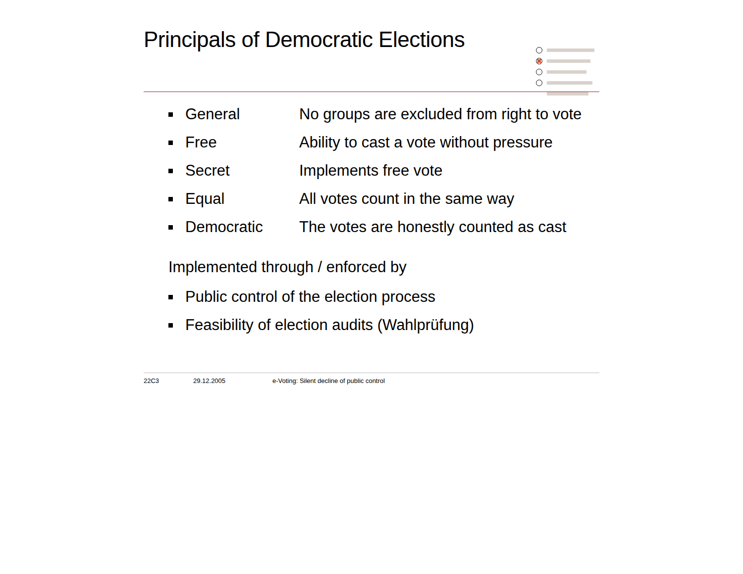Principals of Democratic Elections
✖
General No groups are excluded from right to vote
Free Ability to cast a vote without pressure
Secret Implements free vote
Equal All votes count in the same way
Democratic The votes are honestly counted as cast
Implemented through / enforced by
Public control of the election process
Feasibility of election audits (Wahlprüfung)
22C329.12.2005 e-Voting: Silent decline of public control